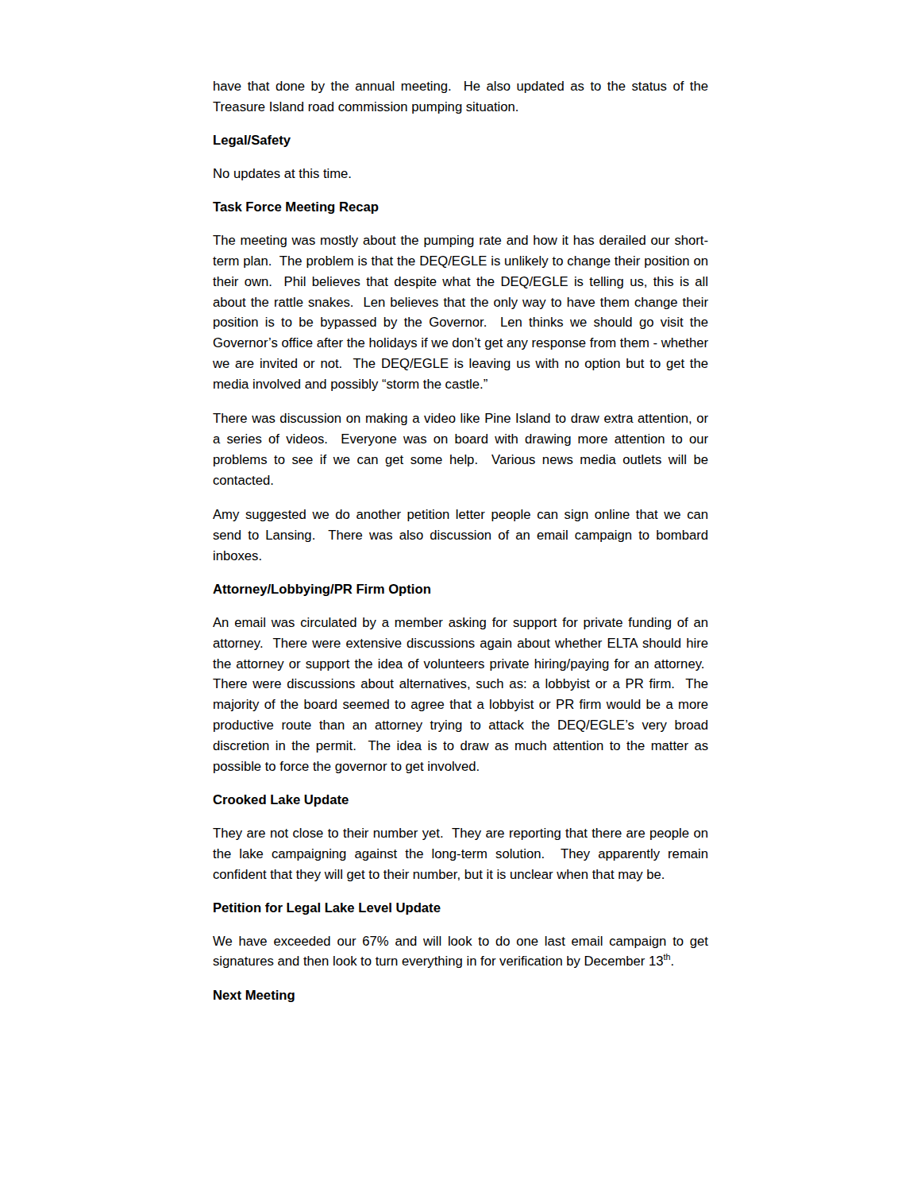have that done by the annual meeting. He also updated as to the status of the Treasure Island road commission pumping situation.
Legal/Safety
No updates at this time.
Task Force Meeting Recap
The meeting was mostly about the pumping rate and how it has derailed our short-term plan. The problem is that the DEQ/EGLE is unlikely to change their position on their own. Phil believes that despite what the DEQ/EGLE is telling us, this is all about the rattle snakes. Len believes that the only way to have them change their position is to be bypassed by the Governor. Len thinks we should go visit the Governor’s office after the holidays if we don’t get any response from them - whether we are invited or not. The DEQ/EGLE is leaving us with no option but to get the media involved and possibly “storm the castle.”
There was discussion on making a video like Pine Island to draw extra attention, or a series of videos. Everyone was on board with drawing more attention to our problems to see if we can get some help. Various news media outlets will be contacted.
Amy suggested we do another petition letter people can sign online that we can send to Lansing. There was also discussion of an email campaign to bombard inboxes.
Attorney/Lobbying/PR Firm Option
An email was circulated by a member asking for support for private funding of an attorney. There were extensive discussions again about whether ELTA should hire the attorney or support the idea of volunteers private hiring/paying for an attorney. There were discussions about alternatives, such as: a lobbyist or a PR firm. The majority of the board seemed to agree that a lobbyist or PR firm would be a more productive route than an attorney trying to attack the DEQ/EGLE’s very broad discretion in the permit. The idea is to draw as much attention to the matter as possible to force the governor to get involved.
Crooked Lake Update
They are not close to their number yet. They are reporting that there are people on the lake campaigning against the long-term solution. They apparently remain confident that they will get to their number, but it is unclear when that may be.
Petition for Legal Lake Level Update
We have exceeded our 67% and will look to do one last email campaign to get signatures and then look to turn everything in for verification by December 13th.
Next Meeting